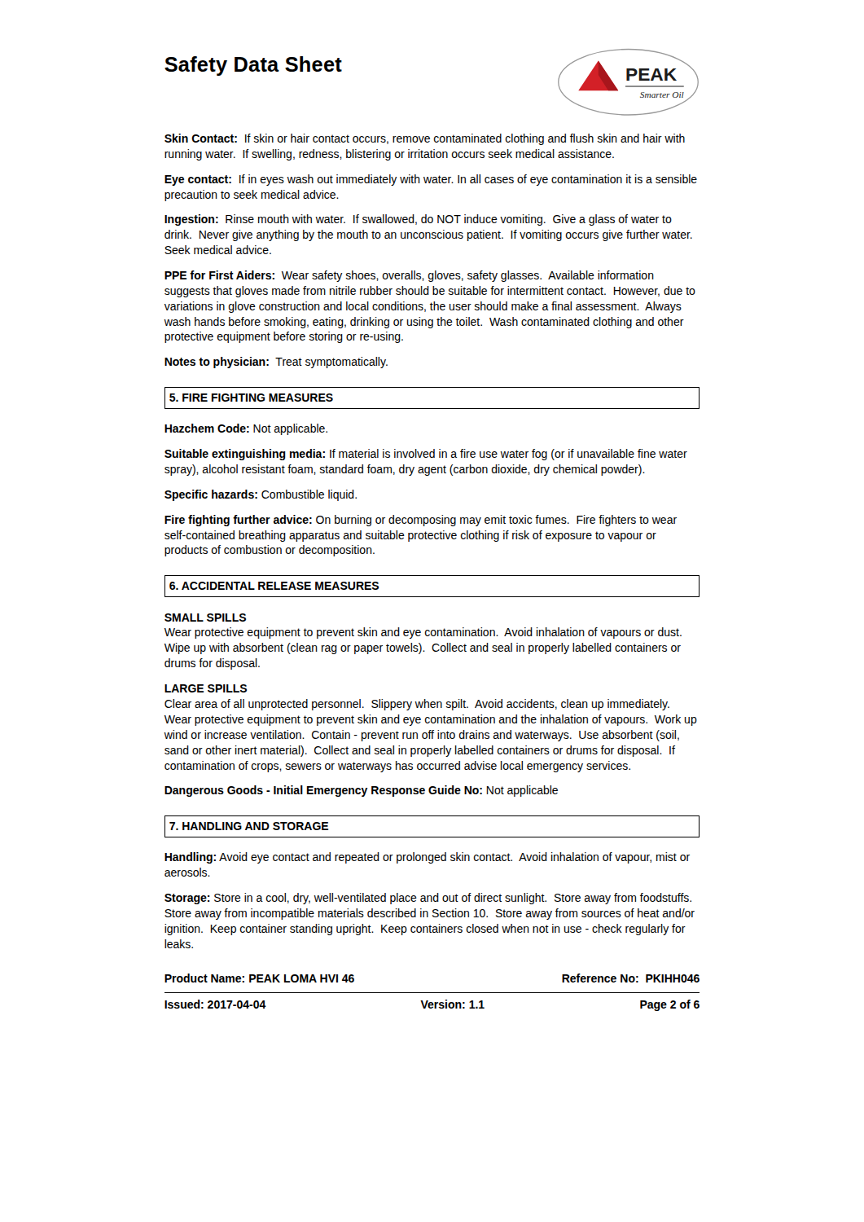Safety Data Sheet
PEAK Smarter Oil
Skin Contact: If skin or hair contact occurs, remove contaminated clothing and flush skin and hair with running water. If swelling, redness, blistering or irritation occurs seek medical assistance.
Eye contact: If in eyes wash out immediately with water. In all cases of eye contamination it is a sensible precaution to seek medical advice.
Ingestion: Rinse mouth with water. If swallowed, do NOT induce vomiting. Give a glass of water to drink. Never give anything by the mouth to an unconscious patient. If vomiting occurs give further water. Seek medical advice.
PPE for First Aiders: Wear safety shoes, overalls, gloves, safety glasses. Available information suggests that gloves made from nitrile rubber should be suitable for intermittent contact. However, due to variations in glove construction and local conditions, the user should make a final assessment. Always wash hands before smoking, eating, drinking or using the toilet. Wash contaminated clothing and other protective equipment before storing or re-using.
Notes to physician: Treat symptomatically.
5. FIRE FIGHTING MEASURES
Hazchem Code: Not applicable.
Suitable extinguishing media: If material is involved in a fire use water fog (or if unavailable fine water spray), alcohol resistant foam, standard foam, dry agent (carbon dioxide, dry chemical powder).
Specific hazards: Combustible liquid.
Fire fighting further advice: On burning or decomposing may emit toxic fumes. Fire fighters to wear self-contained breathing apparatus and suitable protective clothing if risk of exposure to vapour or products of combustion or decomposition.
6. ACCIDENTAL RELEASE MEASURES
SMALL SPILLS
Wear protective equipment to prevent skin and eye contamination. Avoid inhalation of vapours or dust. Wipe up with absorbent (clean rag or paper towels). Collect and seal in properly labelled containers or drums for disposal.
LARGE SPILLS
Clear area of all unprotected personnel. Slippery when spilt. Avoid accidents, clean up immediately. Wear protective equipment to prevent skin and eye contamination and the inhalation of vapours. Work up wind or increase ventilation. Contain - prevent run off into drains and waterways. Use absorbent (soil, sand or other inert material). Collect and seal in properly labelled containers or drums for disposal. If contamination of crops, sewers or waterways has occurred advise local emergency services.
Dangerous Goods - Initial Emergency Response Guide No: Not applicable
7. HANDLING AND STORAGE
Handling: Avoid eye contact and repeated or prolonged skin contact. Avoid inhalation of vapour, mist or aerosols.
Storage: Store in a cool, dry, well-ventilated place and out of direct sunlight. Store away from foodstuffs. Store away from incompatible materials described in Section 10. Store away from sources of heat and/or ignition. Keep container standing upright. Keep containers closed when not in use - check regularly for leaks.
Product Name: PEAK LOMA HVI 46 Reference No: PKIHH046
Issued: 2017-04-04 Version: 1.1 Page 2 of 6